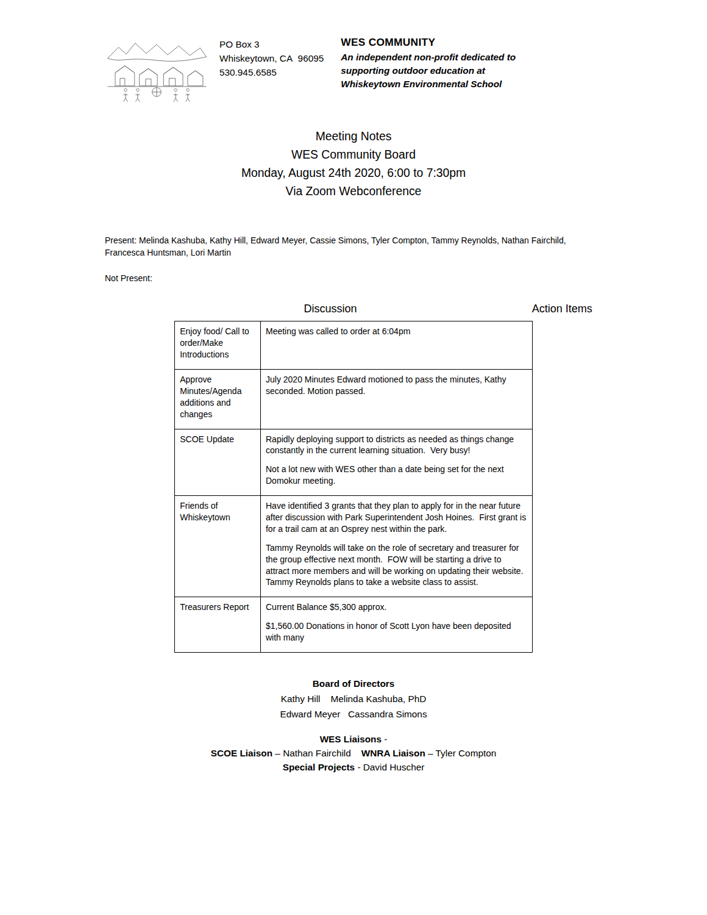PO Box 3
Whiskeytown, CA 96095
530.945.6585
WES COMMUNITY
An independent non-profit dedicated to
supporting outdoor education at
Whiskeytown Environmental School
Meeting Notes
WES Community Board
Monday, August 24th 2020, 6:00 to 7:30pm
Via Zoom Webconference
Present: Melinda Kashuba, Kathy Hill, Edward Meyer, Cassie Simons, Tyler Compton, Tammy Reynolds, Nathan Fairchild, Francesca Huntsman, Lori Martin
Not Present:
Discussion Action Items
| Enjoy food/ Call to order/Make Introductions | Meeting was called to order at 6:04pm |
| Approve Minutes/Agenda additions and changes | July 2020 Minutes Edward motioned to pass the minutes, Kathy seconded. Motion passed. |
| SCOE Update | Rapidly deploying support to districts as needed as things change constantly in the current learning situation. Very busy! Not a lot new with WES other than a date being set for the next Domokur meeting. |
| Friends of Whiskeytown | Have identified 3 grants that they plan to apply for in the near future after discussion with Park Superintendent Josh Hoines. First grant is for a trail cam at an Osprey nest within the park. Tammy Reynolds will take on the role of secretary and treasurer for the group effective next month. FOW will be starting a drive to attract more members and will be working on updating their website. Tammy Reynolds plans to take a website class to assist. |
| Treasurers Report | Current Balance $5,300 approx. $1,560.00 Donations in honor of Scott Lyon have been deposited with many |
Board of Directors
Kathy Hill Melinda Kashuba, PhD
Edward Meyer Cassandra Simons
WES Liaisons -
SCOE Liaison – Nathan Fairchild WNRA Liaison – Tyler Compton
Special Projects - David Huscher